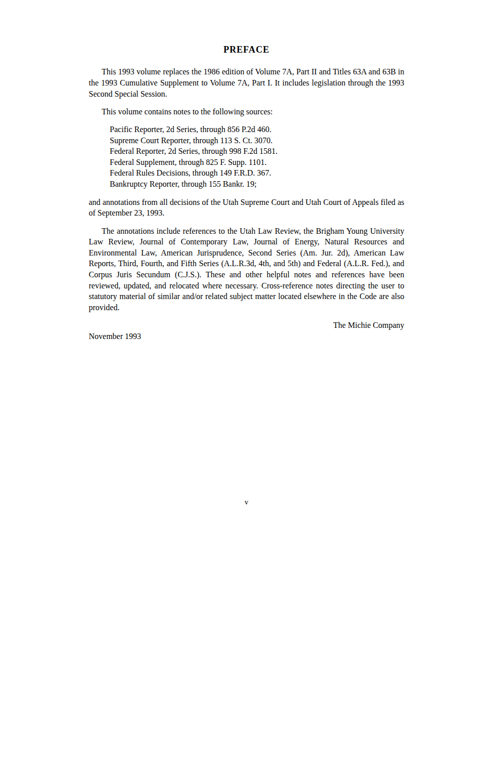PREFACE
This 1993 volume replaces the 1986 edition of Volume 7A, Part II and Titles 63A and 63B in the 1993 Cumulative Supplement to Volume 7A, Part I. It includes legislation through the 1993 Second Special Session.
This volume contains notes to the following sources:
Pacific Reporter, 2d Series, through 856 P.2d 460.
Supreme Court Reporter, through 113 S. Ct. 3070.
Federal Reporter, 2d Series, through 998 F.2d 1581.
Federal Supplement, through 825 F. Supp. 1101.
Federal Rules Decisions, through 149 F.R.D. 367.
Bankruptcy Reporter, through 155 Bankr. 19;
and annotations from all decisions of the Utah Supreme Court and Utah Court of Appeals filed as of September 23, 1993.
The annotations include references to the Utah Law Review, the Brigham Young University Law Review, Journal of Contemporary Law, Journal of Energy, Natural Resources and Environmental Law, American Jurisprudence, Second Series (Am. Jur. 2d), American Law Reports, Third, Fourth, and Fifth Series (A.L.R.3d, 4th, and 5th) and Federal (A.L.R. Fed.), and Corpus Juris Secundum (C.J.S.). These and other helpful notes and references have been reviewed, updated, and relocated where necessary. Cross-reference notes directing the user to statutory material of similar and/or related subject matter located elsewhere in the Code are also provided.
The Michie Company
November 1993
v